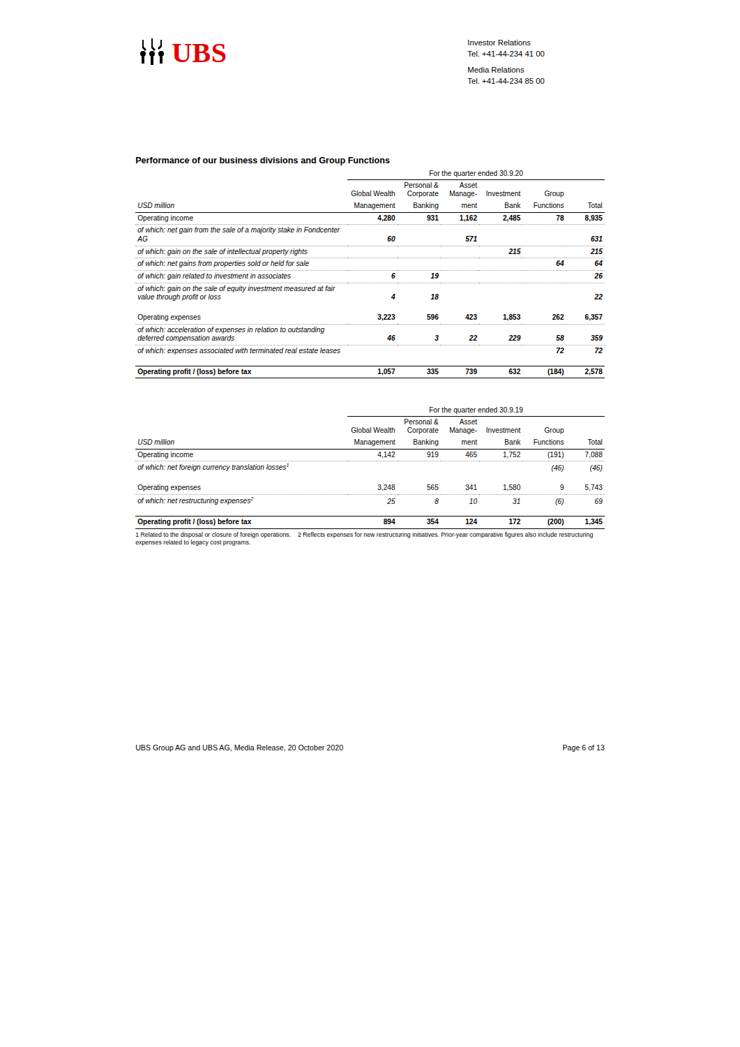UBS
Investor Relations
Tel. +41-44-234 41 00
Media Relations
Tel. +41-44-234 85 00
Performance of our business divisions and Group Functions
| | For the quarter ended 30.9.20 |
| | Global Wealth | Personal & Corporate | Asset Manage- | Investment | Group | |
| USD million | Management | Banking | ment | Bank | Functions | Total |
| Operating income | 4,280 | 931 | 1,162 | 2,485 | 78 | 8,935 |
| of which: net gain from the sale of a majority stake in Fondcenter AG | 60 | | 571 | | | 631 |
| of which: gain on the sale of intellectual property rights | | | | 215 | | 215 |
| of which: net gains from properties sold or held for sale | | | | | 64 | 64 |
| of which: gain related to investment in associates | 6 | 19 | | | | 26 |
| of which: gain on the sale of equity investment measured at fair value through profit or loss | 4 | 18 | | | | 22 |
| Operating expenses | 3,223 | 596 | 423 | 1,853 | 262 | 6,357 |
| of which: acceleration of expenses in relation to outstanding deferred compensation awards | 46 | 3 | 22 | 229 | 58 | 359 |
| of which: expenses associated with terminated real estate leases | | | | | 72 | 72 |
| Operating profit / (loss) before tax | 1,057 | 335 | 739 | 632 | (184) | 2,578 |
| | For the quarter ended 30.9.19 |
| | Global Wealth | Personal & Corporate | Asset Manage- | Investment | Group | |
| USD million | Management | Banking | ment | Bank | Functions | Total |
| Operating income | 4,142 | 919 | 465 | 1,752 | (191) | 7,088 |
| of which: net foreign currency translation losses 1 | | | | | (46) | (46) |
| Operating expenses | 3,248 | 565 | 341 | 1,580 | 9 | 5,743 |
| of which: net restructuring expenses 2 | 25 | 8 | 10 | 31 | (6) | 69 |
| Operating profit / (loss) before tax | 894 | 354 | 124 | 172 | (200) | 1,345 |
1 Related to the disposal or closure of foreign operations. 2 Reflects expenses for new restructuring initiatives. Prior-year comparative figures also include restructuring expenses related to legacy cost programs.
UBS Group AG and UBS AG, Media Release, 20 October 2020
Page 6 of 13